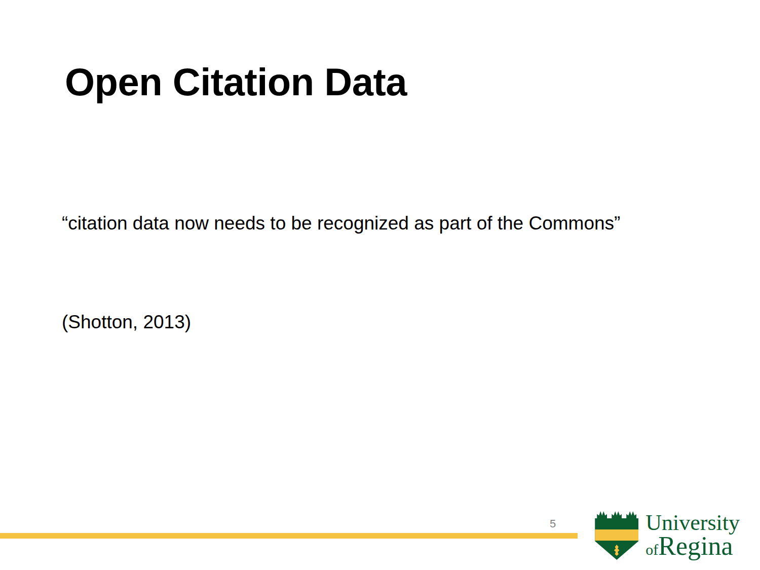Open Citation Data
“citation data now needs to be recognized as part of the Commons”
(Shotton, 2013)
5
University
of Regina